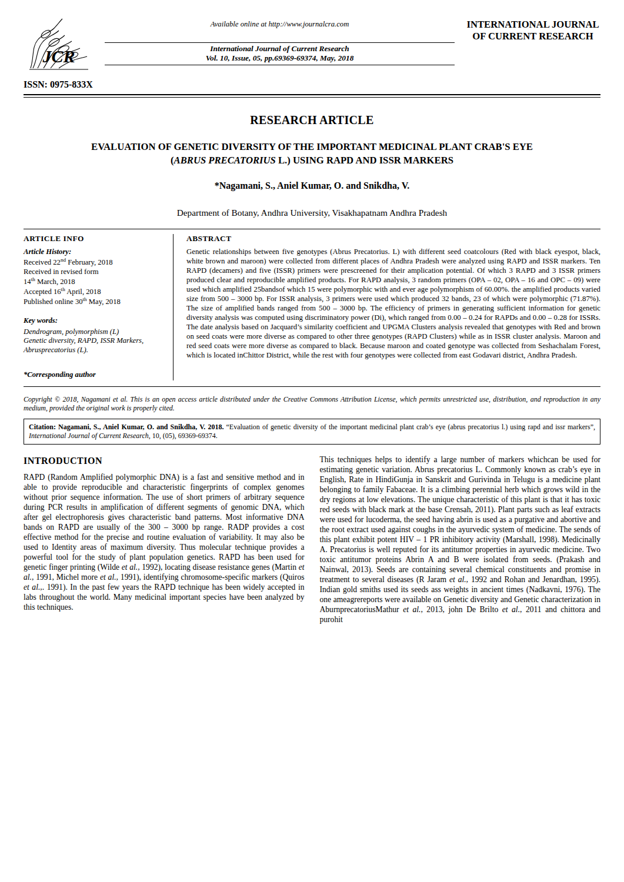JCR
Available online at http://www.journalcra.com
International Journal of Current Research
Vol. 10, Issue, 05, pp.69369-69374, May, 2018
INTERNATIONAL JOURNAL
OF CURRENT RESEARCH
ISSN: 0975-833X
RESEARCH ARTICLE
EVALUATION OF GENETIC DIVERSITY OF THE IMPORTANT MEDICINAL PLANT CRAB'S EYE
(ABRUS PRECATORIUS L.) USING RAPD AND ISSR MARKERS
*Nagamani, S., Aniel Kumar, O. and Snikdha, V.
Department of Botany, Andhra University, Visakhapatnam Andhra Pradesh
ARTICLE INFO
Article History:
Received 22nd February, 2018
Received in revised form
14th March, 2018
Accepted 16th April, 2018
Published online 30th May, 2018
Key words:
Dendrogram, polymorphism (L)
Genetic diversity, RAPD, ISSR Markers,
Abrusprecatorius (L).
*Corresponding author
ABSTRACT
Genetic relationships between five genotypes (Abrus Precatorius. L) with different seed coatcolours (Red with black eyespot, black, white brown and maroon) were collected from different places of Andhra Pradesh were analyzed using RAPD and ISSR markers. Ten RAPD (decamers) and five (ISSR) primers were prescreened for their amplication potential. Of which 3 RAPD and 3 ISSR primers produced clear and reproducible amplified products. For RAPD analysis, 3 random primers (OPA – 02, OPA – 16 and OPC – 09) were used which amplified 25bandsof which 15 were polymorphic with and ever age polymorphism of 60.00%. the amplified products varied size from 500 – 3000 bp. For ISSR analysis, 3 primers were used which produced 32 bands, 23 of which were polymorphic (71.87%). The size of amplified bands ranged from 500 – 3000 bp. The efficiency of primers in generating sufficient information for genetic diversity analysis was computed using discriminatory power (Di), which ranged from 0.00 – 0.24 for RAPDs and 0.00 – 0.28 for ISSRs. The date analysis based on Jacquard’s similarity coefficient and UPGMA Clusters analysis revealed that genotypes with Red and brown on seed coats were more diverse as compared to other three genotypes (RAPD Clusters) while as in ISSR cluster analysis. Maroon and red seed coats were more diverse as compared to black. Because maroon and coated genotype was collected from Seshachalam Forest, which is located inChittor District, while the rest with four genotypes were collected from east Godavari district, Andhra Pradesh.
Copyright © 2018, Nagamani et al. This is an open access article distributed under the Creative Commons Attribution License, which permits unrestricted use, distribution, and reproduction in any medium, provided the original work is properly cited.
Citation: Nagamani, S., Aniel Kumar, O. and Snikdha, V. 2018. “Evaluation of genetic diversity of the important medicinal plant crab’s eye (abrus precatorius l.) using rapd and issr markers”, International Journal of Current Research, 10, (05), 69369-69374.
INTRODUCTION
RAPD (Random Amplified polymorphic DNA) is a fast and sensitive method and in able to provide reproducible and characteristic fingerprints of complex genomes without prior sequence information. The use of short primers of arbitrary sequence during PCR results in amplification of different segments of genomic DNA, which after gel electrophoresis gives characteristic band patterns. Most informative DNA bands on RAPD are usually of the 300 – 3000 bp range. RADP provides a cost effective method for the precise and routine evaluation of variability. It may also be used to Identity areas of maximum diversity. Thus molecular technique provides a powerful tool for the study of plant population genetics. RAPD has been used for genetic finger printing (Wilde et al., 1992), locating disease resistance genes (Martin et al., 1991, Michel more et al., 1991), identifying chromosome-specific markers (Quiros et al.,. 1991). In the past few years the RAPD technique has been widely accepted in labs throughout the world. Many medicinal important species have been analyzed by this techniques.
This techniques helps to identify a large number of markers whichcan be used for estimating genetic variation. Abrus precatorius L. Commonly known as crab’s eye in English, Rate in HindiGunja in Sanskrit and Gurivinda in Telugu is a medicine plant belonging to family Fabaceae. It is a climbing perennial herb which grows wild in the dry regions at low elevations. The unique characteristic of this plant is that it has toxic red seeds with black mark at the base Crensah, 2011). Plant parts such as leaf extracts were used for lucoderma, the seed having abrin is used as a purgative and abortive and the root extract used against coughs in the ayurvedic system of medicine. The sends of this plant exhibit potent HIV – 1 PR inhibitory activity (Marshall, 1998). Medicinally A. Precatorius is well reputed for its antitumor properties in ayurvedic medicine. Two toxic antitumor proteins Abrin A and B were isolated from seeds. (Prakash and Nainwal, 2013). Seeds are containing several chemical constituents and promise in treatment to several diseases (R Jaram et al., 1992 and Rohan and Jenardhan, 1995). Indian gold smiths used its seeds ass weights in ancient times (Nadkavni, 1976). The one ameagrereports were available on Genetic diversity and Genetic characterization in AburnprecatoriusMathur et al., 2013, john De Brilto et al., 2011 and chittora and purohit